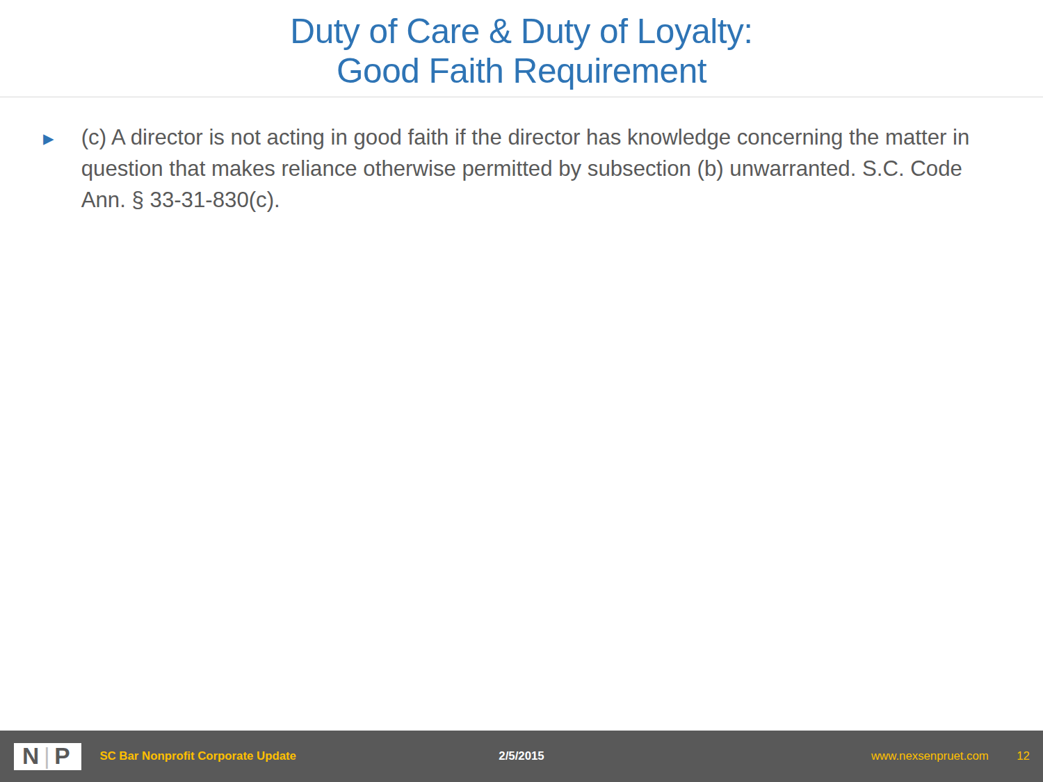Duty of Care & Duty of Loyalty:
Good Faith Requirement
(c) A director is not acting in good faith if the director has knowledge concerning the matter in question that makes reliance otherwise permitted by subsection (b) unwarranted. S.C. Code Ann. § 33-31-830(c).
N|P SC Bar Nonprofit Corporate Update 2/5/2015 www.nexsenpruet.com 12